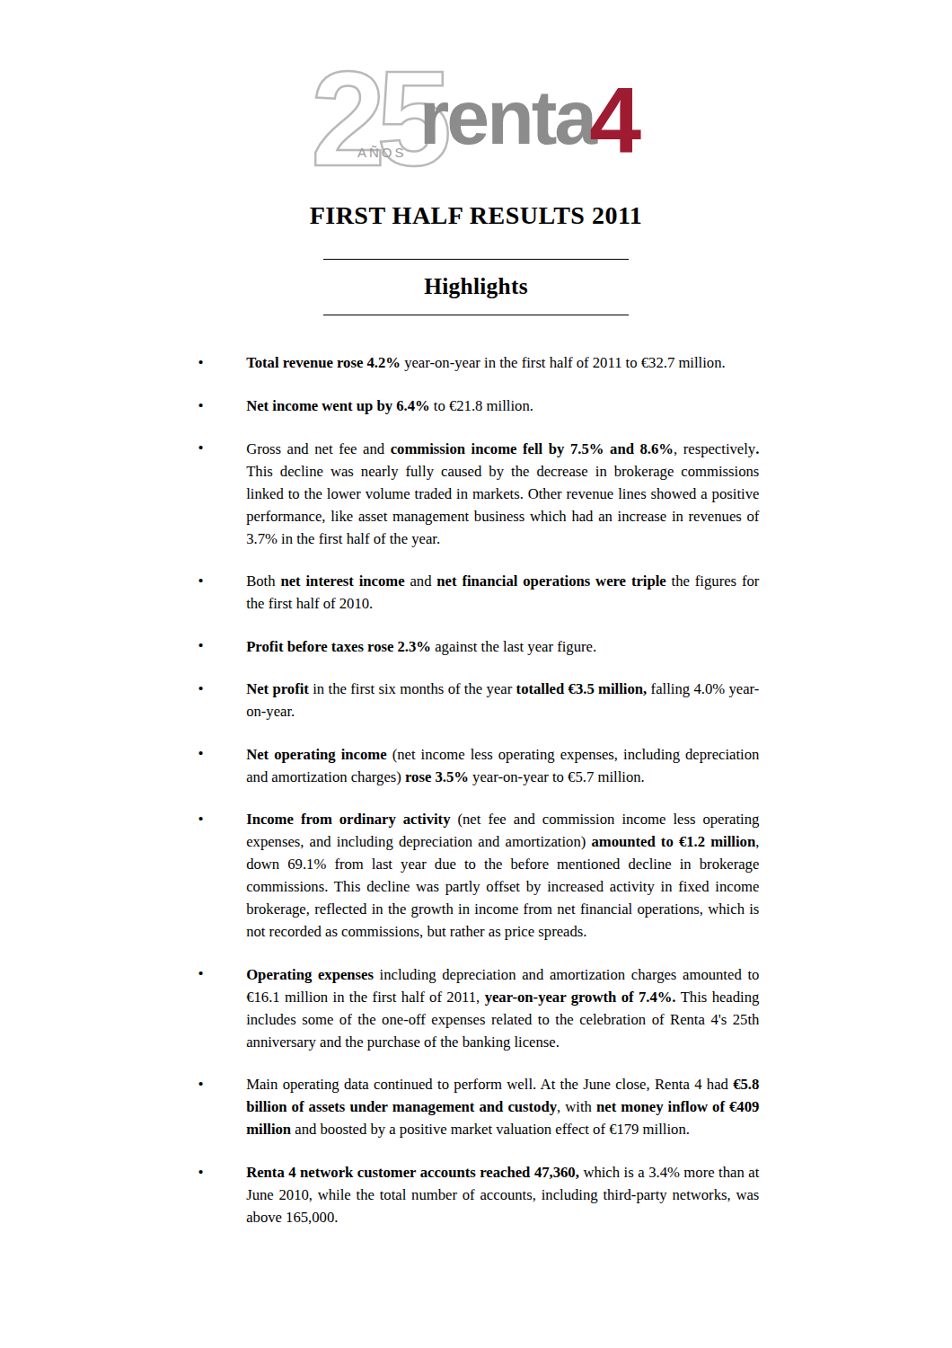25 AÑOS renta 4
FIRST HALF RESULTS 2011
Highlights
Total revenue rose 4.2% year-on-year in the first half of 2011 to €32.7 million.
Net income went up by 6.4% to €21.8 million.
Gross and net fee and commission income fell by 7.5% and 8.6%, respectively. This decline was nearly fully caused by the decrease in brokerage commissions linked to the lower volume traded in markets. Other revenue lines showed a positive performance, like asset management business which had an increase in revenues of 3.7% in the first half of the year.
Both net interest income and net financial operations were triple the figures for the first half of 2010.
Profit before taxes rose 2.3% against the last year figure.
Net profit in the first six months of the year totalled €3.5 million, falling 4.0% year-on-year.
Net operating income (net income less operating expenses, including depreciation and amortization charges) rose 3.5% year-on-year to €5.7 million.
Income from ordinary activity (net fee and commission income less operating expenses, and including depreciation and amortization) amounted to €1.2 million, down 69.1% from last year due to the before mentioned decline in brokerage commissions. This decline was partly offset by increased activity in fixed income brokerage, reflected in the growth in income from net financial operations, which is not recorded as commissions, but rather as price spreads.
Operating expenses including depreciation and amortization charges amounted to €16.1 million in the first half of 2011, year-on-year growth of 7.4%. This heading includes some of the one-off expenses related to the celebration of Renta 4's 25th anniversary and the purchase of the banking license.
Main operating data continued to perform well. At the June close, Renta 4 had €5.8 billion of assets under management and custody, with net money inflow of €409 million and boosted by a positive market valuation effect of €179 million.
Renta 4 network customer accounts reached 47,360, which is a 3.4% more than at June 2010, while the total number of accounts, including third-party networks, was above 165,000.